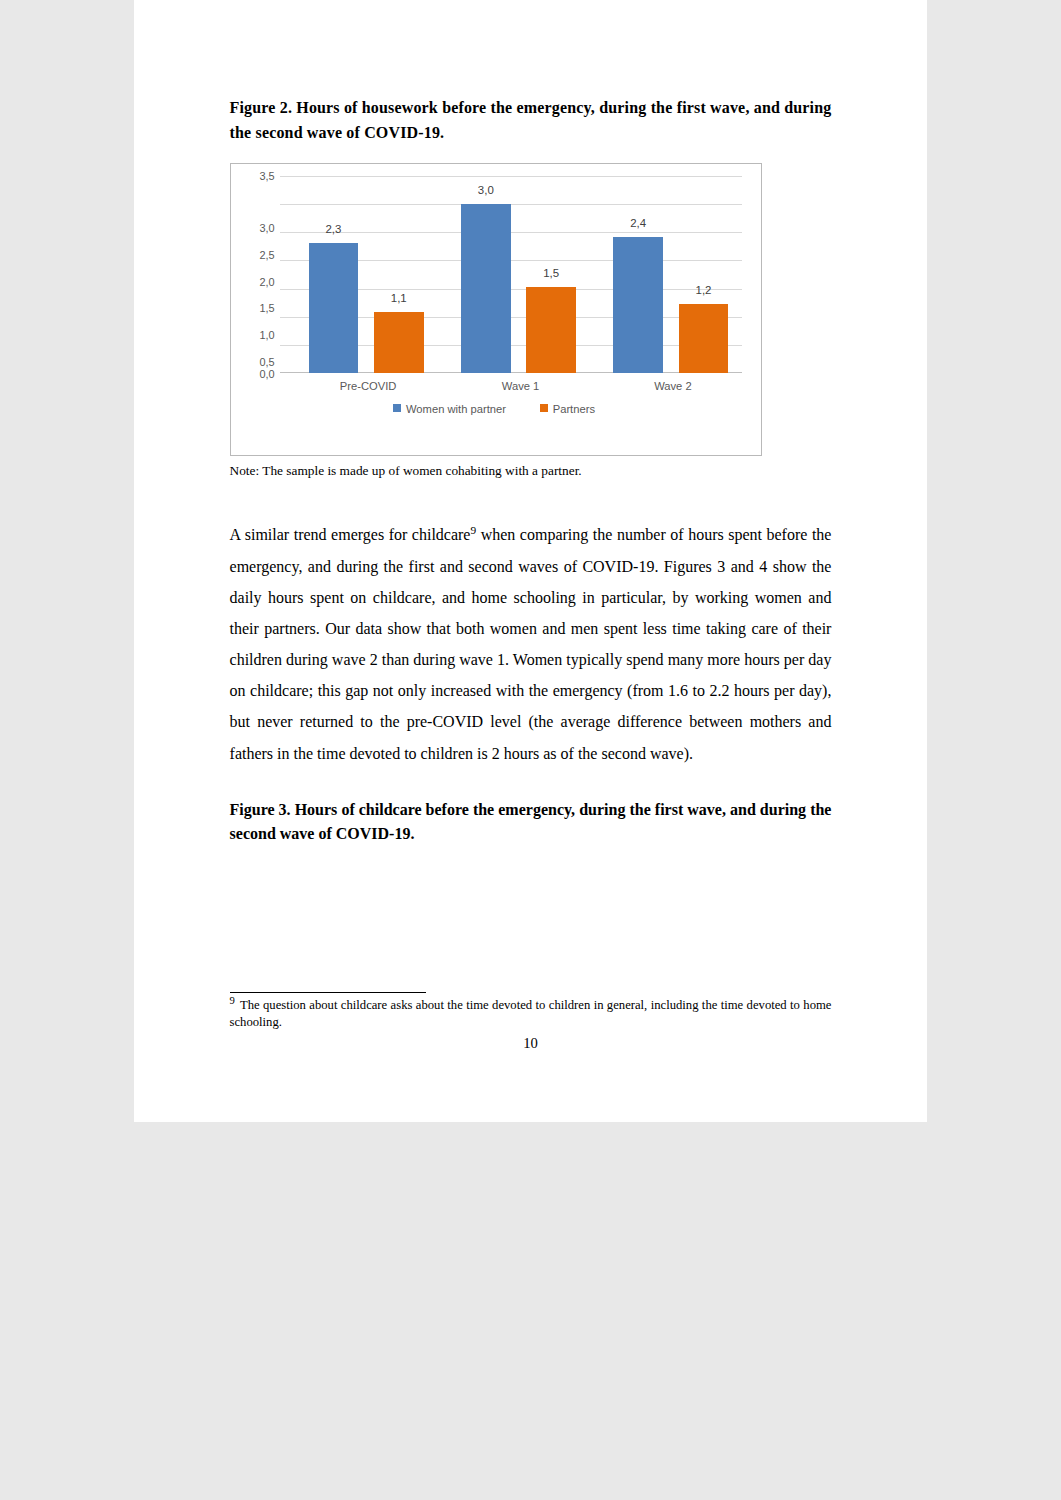Figure 2. Hours of housework before the emergency, during the first wave, and during the second wave of COVID-19.
3,5
3,0
2,5
2,0
1,5
1,0
0,5
0,0
2,3
1,1
3,0
1,5
2,4
1,2
Pre-COVID
Wave 1
Wave 2
Women with partner Partners
Note: The sample is made up of women cohabiting with a partner.
A similar trend emerges for childcare9 when comparing the number of hours spent before the emergency, and during the first and second waves of COVID-19. Figures 3 and 4 show the daily hours spent on childcare, and home schooling in particular, by working women and their partners. Our data show that both women and men spent less time taking care of their children during wave 2 than during wave 1. Women typically spend many more hours per day on childcare; this gap not only increased with the emergency (from 1.6 to 2.2 hours per day), but never returned to the pre-COVID level (the average difference between mothers and fathers in the time devoted to children is 2 hours as of the second wave).
Figure 3. Hours of childcare before the emergency, during the first wave, and during the second wave of COVID-19.
9 The question about childcare asks about the time devoted to children in general, including the time devoted to home schooling.
10